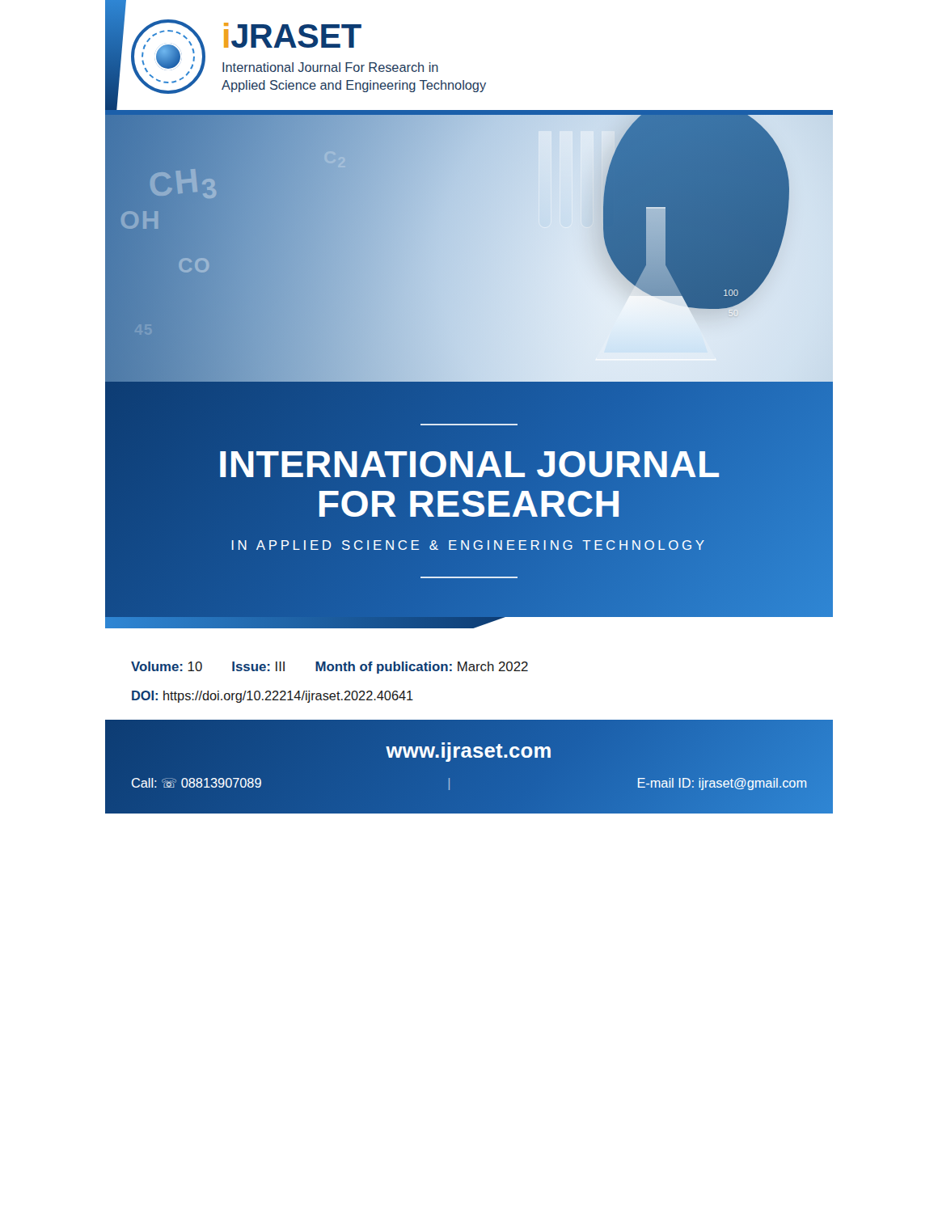i JRASET
International Journal For Research in
Applied Science and Engineering Technology
CH3 OH CO C2 45
100
50
INTERNATIONAL JOURNAL
FOR RESEARCH
in Applied Science & Engineering Technology
Volume: 10 Issue: III Month of publication: March 2022
DOI: https://doi.org/10.22214/ijraset.2022.40641
www.ijraset.com
Call: ☏ 08813907089 | E-mail ID: ijraset@gmail.com